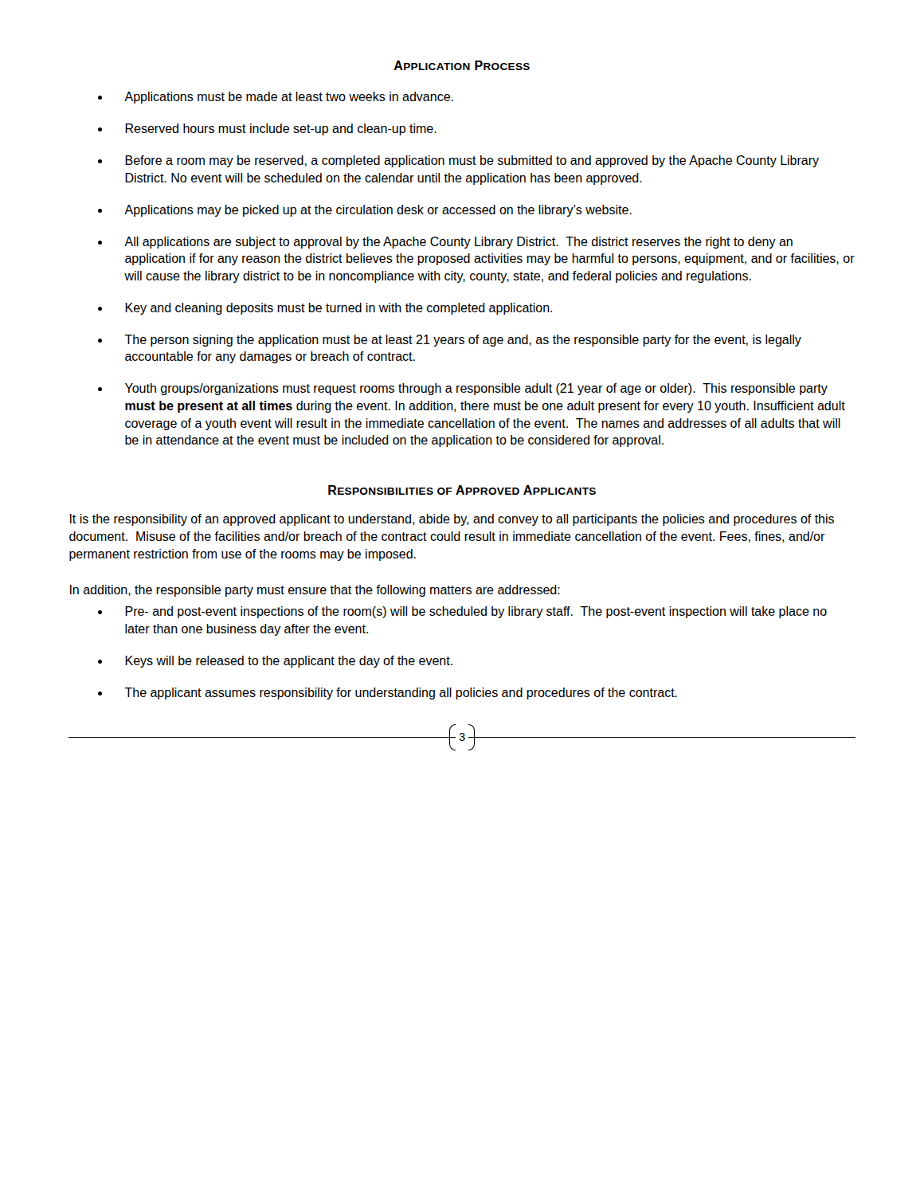APPLICATION PROCESS
Applications must be made at least two weeks in advance.
Reserved hours must include set-up and clean-up time.
Before a room may be reserved, a completed application must be submitted to and approved by the Apache County Library District. No event will be scheduled on the calendar until the application has been approved.
Applications may be picked up at the circulation desk or accessed on the library’s website.
All applications are subject to approval by the Apache County Library District. The district reserves the right to deny an application if for any reason the district believes the proposed activities may be harmful to persons, equipment, and or facilities, or will cause the library district to be in noncompliance with city, county, state, and federal policies and regulations.
Key and cleaning deposits must be turned in with the completed application.
The person signing the application must be at least 21 years of age and, as the responsible party for the event, is legally accountable for any damages or breach of contract.
Youth groups/organizations must request rooms through a responsible adult (21 year of age or older). This responsible party must be present at all times during the event. In addition, there must be one adult present for every 10 youth. Insufficient adult coverage of a youth event will result in the immediate cancellation of the event. The names and addresses of all adults that will be in attendance at the event must be included on the application to be considered for approval.
RESPONSIBILITIES OF APPROVED APPLICANTS
It is the responsibility of an approved applicant to understand, abide by, and convey to all participants the policies and procedures of this document. Misuse of the facilities and/or breach of the contract could result in immediate cancellation of the event. Fees, fines, and/or permanent restriction from use of the rooms may be imposed.
In addition, the responsible party must ensure that the following matters are addressed:
Pre- and post-event inspections of the room(s) will be scheduled by library staff. The post-event inspection will take place no later than one business day after the event.
Keys will be released to the applicant the day of the event.
The applicant assumes responsibility for understanding all policies and procedures of the contract.
3